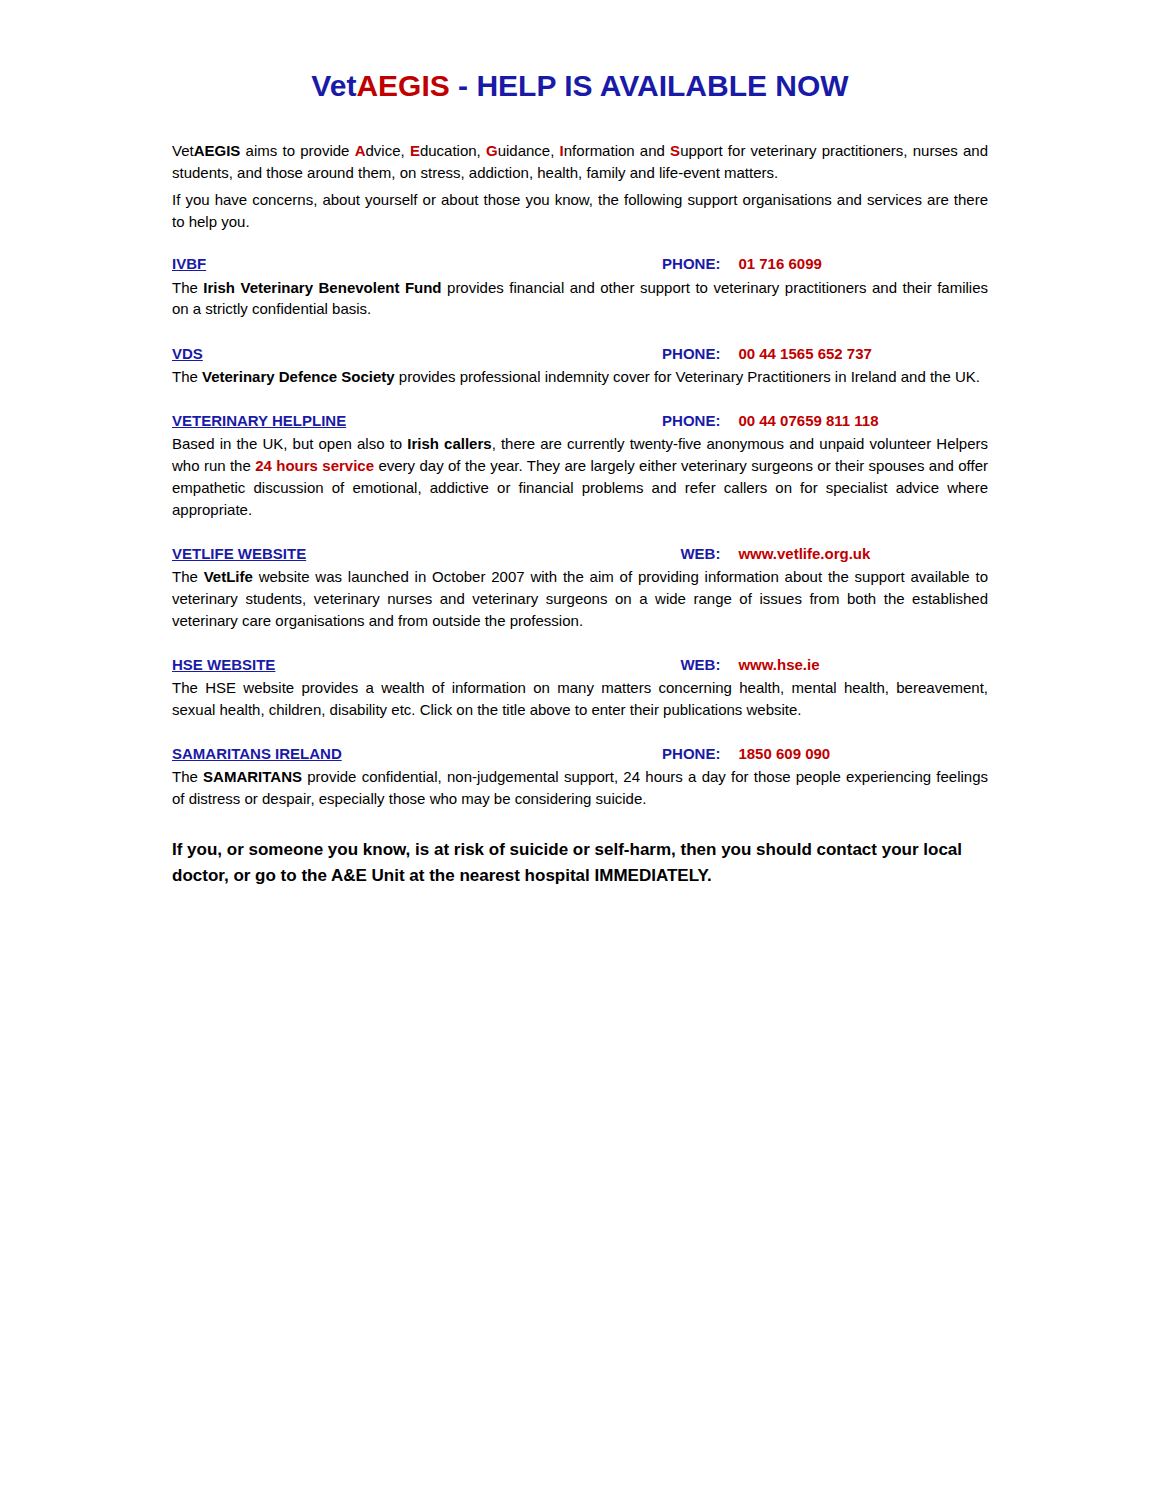VetAEGIS - HELP IS AVAILABLE NOW
VetAEGIS aims to provide Advice, Education, Guidance, Information and Support for veterinary practitioners, nurses and students, and those around them, on stress, addiction, health, family and life-event matters.
If you have concerns, about yourself or about those you know, the following support organisations and services are there to help you.
IVBF PHONE: 01 716 6099
The Irish Veterinary Benevolent Fund provides financial and other support to veterinary practitioners and their families on a strictly confidential basis.
VDS PHONE: 00 44 1565 652 737
The Veterinary Defence Society provides professional indemnity cover for Veterinary Practitioners in Ireland and the UK.
VETERINARY HELPLINE PHONE: 00 44 07659 811 118
Based in the UK, but open also to Irish callers, there are currently twenty-five anonymous and unpaid volunteer Helpers who run the 24 hours service every day of the year. They are largely either veterinary surgeons or their spouses and offer empathetic discussion of emotional, addictive or financial problems and refer callers on for specialist advice where appropriate.
VETLIFE WEBSITE WEB: www.vetlife.org.uk
The VetLife website was launched in October 2007 with the aim of providing information about the support available to veterinary students, veterinary nurses and veterinary surgeons on a wide range of issues from both the established veterinary care organisations and from outside the profession.
HSE WEBSITE WEB: www.hse.ie
The HSE website provides a wealth of information on many matters concerning health, mental health, bereavement, sexual health, children, disability etc. Click on the title above to enter their publications website.
SAMARITANS IRELAND PHONE: 1850 609 090
The SAMARITANS provide confidential, non-judgemental support, 24 hours a day for those people experiencing feelings of distress or despair, especially those who may be considering suicide.
If you, or someone you know, is at risk of suicide or self-harm, then you should contact your local doctor, or go to the A&E Unit at the nearest hospital IMMEDIATELY.